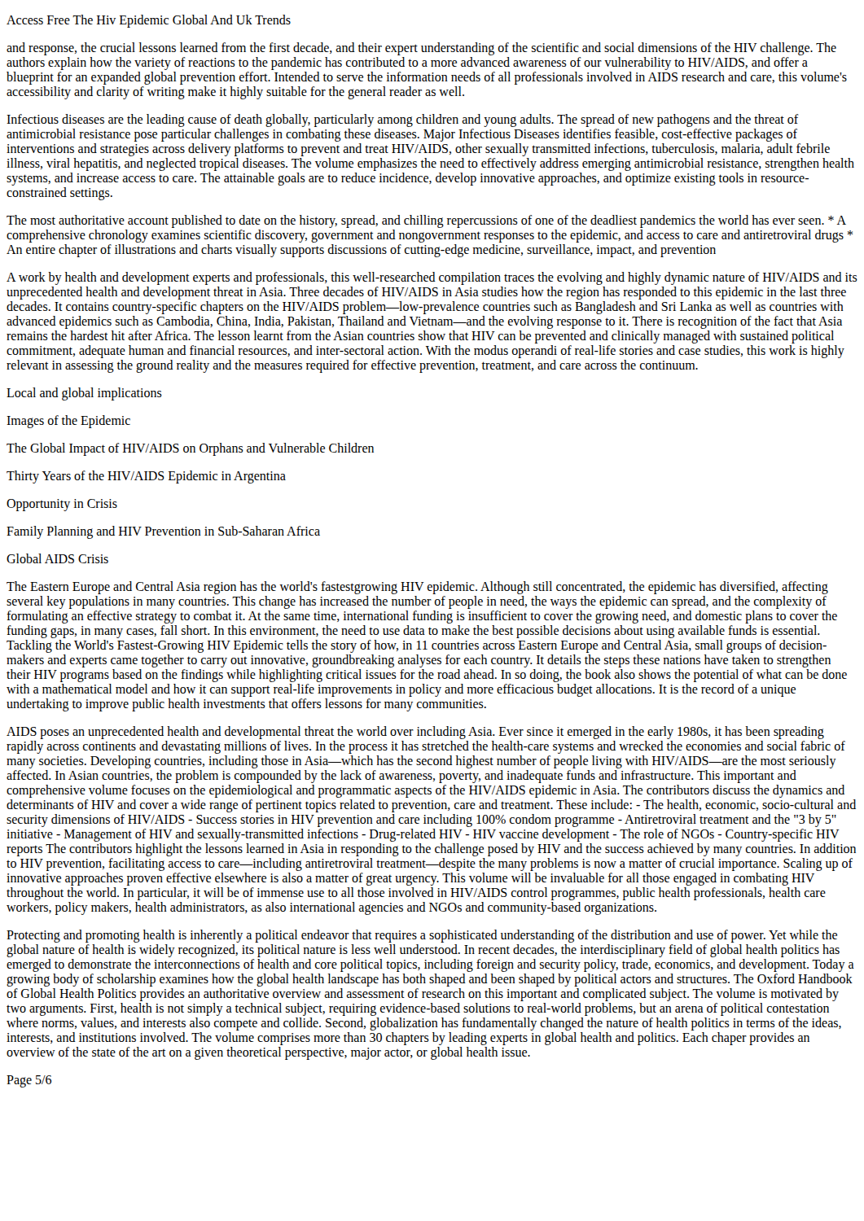Access Free The Hiv Epidemic Global And Uk Trends
and response, the crucial lessons learned from the first decade, and their expert understanding of the scientific and social dimensions of the HIV challenge. The authors explain how the variety of reactions to the pandemic has contributed to a more advanced awareness of our vulnerability to HIV/AIDS, and offer a blueprint for an expanded global prevention effort. Intended to serve the information needs of all professionals involved in AIDS research and care, this volume's accessibility and clarity of writing make it highly suitable for the general reader as well.
Infectious diseases are the leading cause of death globally, particularly among children and young adults. The spread of new pathogens and the threat of antimicrobial resistance pose particular challenges in combating these diseases. Major Infectious Diseases identifies feasible, cost-effective packages of interventions and strategies across delivery platforms to prevent and treat HIV/AIDS, other sexually transmitted infections, tuberculosis, malaria, adult febrile illness, viral hepatitis, and neglected tropical diseases. The volume emphasizes the need to effectively address emerging antimicrobial resistance, strengthen health systems, and increase access to care. The attainable goals are to reduce incidence, develop innovative approaches, and optimize existing tools in resource-constrained settings.
The most authoritative account published to date on the history, spread, and chilling repercussions of one of the deadliest pandemics the world has ever seen. * A comprehensive chronology examines scientific discovery, government and nongovernment responses to the epidemic, and access to care and antiretroviral drugs * An entire chapter of illustrations and charts visually supports discussions of cutting-edge medicine, surveillance, impact, and prevention
A work by health and development experts and professionals, this well-researched compilation traces the evolving and highly dynamic nature of HIV/AIDS and its unprecedented health and development threat in Asia. Three decades of HIV/AIDS in Asia studies how the region has responded to this epidemic in the last three decades. It contains country-specific chapters on the HIV/AIDS problem—low-prevalence countries such as Bangladesh and Sri Lanka as well as countries with advanced epidemics such as Cambodia, China, India, Pakistan, Thailand and Vietnam—and the evolving response to it. There is recognition of the fact that Asia remains the hardest hit after Africa. The lesson learnt from the Asian countries show that HIV can be prevented and clinically managed with sustained political commitment, adequate human and financial resources, and inter-sectoral action. With the modus operandi of real-life stories and case studies, this work is highly relevant in assessing the ground reality and the measures required for effective prevention, treatment, and care across the continuum.
Local and global implications
Images of the Epidemic
The Global Impact of HIV/AIDS on Orphans and Vulnerable Children
Thirty Years of the HIV/AIDS Epidemic in Argentina
Opportunity in Crisis
Family Planning and HIV Prevention in Sub-Saharan Africa
Global AIDS Crisis
The Eastern Europe and Central Asia region has the world's fastestgrowing HIV epidemic. Although still concentrated, the epidemic has diversified, affecting several key populations in many countries. This change has increased the number of people in need, the ways the epidemic can spread, and the complexity of formulating an effective strategy to combat it. At the same time, international funding is insufficient to cover the growing need, and domestic plans to cover the funding gaps, in many cases, fall short. In this environment, the need to use data to make the best possible decisions about using available funds is essential. Tackling the World's Fastest-Growing HIV Epidemic tells the story of how, in 11 countries across Eastern Europe and Central Asia, small groups of decision-makers and experts came together to carry out innovative, groundbreaking analyses for each country. It details the steps these nations have taken to strengthen their HIV programs based on the findings while highlighting critical issues for the road ahead. In so doing, the book also shows the potential of what can be done with a mathematical model and how it can support real-life improvements in policy and more efficacious budget allocations. It is the record of a unique undertaking to improve public health investments that offers lessons for many communities.
AIDS poses an unprecedented health and developmental threat the world over including Asia. Ever since it emerged in the early 1980s, it has been spreading rapidly across continents and devastating millions of lives. In the process it has stretched the health-care systems and wrecked the economies and social fabric of many societies. Developing countries, including those in Asia—which has the second highest number of people living with HIV/AIDS—are the most seriously affected. In Asian countries, the problem is compounded by the lack of awareness, poverty, and inadequate funds and infrastructure. This important and comprehensive volume focuses on the epidemiological and programmatic aspects of the HIV/AIDS epidemic in Asia. The contributors discuss the dynamics and determinants of HIV and cover a wide range of pertinent topics related to prevention, care and treatment. These include: - The health, economic, socio-cultural and security dimensions of HIV/AIDS - Success stories in HIV prevention and care including 100% condom programme - Antiretroviral treatment and the "3 by 5" initiative - Management of HIV and sexually-transmitted infections - Drug-related HIV - HIV vaccine development - The role of NGOs - Country-specific HIV reports The contributors highlight the lessons learned in Asia in responding to the challenge posed by HIV and the success achieved by many countries. In addition to HIV prevention, facilitating access to care—including antiretroviral treatment—despite the many problems is now a matter of crucial importance. Scaling up of innovative approaches proven effective elsewhere is also a matter of great urgency. This volume will be invaluable for all those engaged in combating HIV throughout the world. In particular, it will be of immense use to all those involved in HIV/AIDS control programmes, public health professionals, health care workers, policy makers, health administrators, as also international agencies and NGOs and community-based organizations.
Protecting and promoting health is inherently a political endeavor that requires a sophisticated understanding of the distribution and use of power. Yet while the global nature of health is widely recognized, its political nature is less well understood. In recent decades, the interdisciplinary field of global health politics has emerged to demonstrate the interconnections of health and core political topics, including foreign and security policy, trade, economics, and development. Today a growing body of scholarship examines how the global health landscape has both shaped and been shaped by political actors and structures. The Oxford Handbook of Global Health Politics provides an authoritative overview and assessment of research on this important and complicated subject. The volume is motivated by two arguments. First, health is not simply a technical subject, requiring evidence-based solutions to real-world problems, but an arena of political contestation where norms, values, and interests also compete and collide. Second, globalization has fundamentally changed the nature of health politics in terms of the ideas, interests, and institutions involved. The volume comprises more than 30 chapters by leading experts in global health and politics. Each chaper provides an overview of the state of the art on a given theoretical perspective, major actor, or global health issue.
Page 5/6